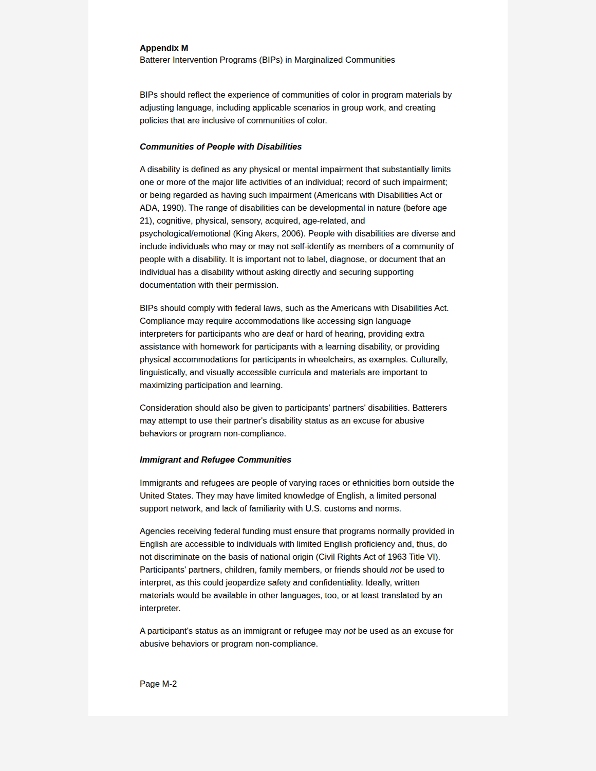Appendix M
Batterer Intervention Programs (BIPs) in Marginalized Communities
BIPs should reflect the experience of communities of color in program materials by adjusting language, including applicable scenarios in group work, and creating policies that are inclusive of communities of color.
Communities of People with Disabilities
A disability is defined as any physical or mental impairment that substantially limits one or more of the major life activities of an individual; record of such impairment; or being regarded as having such impairment (Americans with Disabilities Act or ADA, 1990). The range of disabilities can be developmental in nature (before age 21), cognitive, physical, sensory, acquired, age-related, and psychological/emotional (King Akers, 2006). People with disabilities are diverse and include individuals who may or may not self-identify as members of a community of people with a disability. It is important not to label, diagnose, or document that an individual has a disability without asking directly and securing supporting documentation with their permission.
BIPs should comply with federal laws, such as the Americans with Disabilities Act. Compliance may require accommodations like accessing sign language interpreters for participants who are deaf or hard of hearing, providing extra assistance with homework for participants with a learning disability, or providing physical accommodations for participants in wheelchairs, as examples. Culturally, linguistically, and visually accessible curricula and materials are important to maximizing participation and learning.
Consideration should also be given to participants' partners' disabilities. Batterers may attempt to use their partner's disability status as an excuse for abusive behaviors or program non-compliance.
Immigrant and Refugee Communities
Immigrants and refugees are people of varying races or ethnicities born outside the United States. They may have limited knowledge of English, a limited personal support network, and lack of familiarity with U.S. customs and norms.
Agencies receiving federal funding must ensure that programs normally provided in English are accessible to individuals with limited English proficiency and, thus, do not discriminate on the basis of national origin (Civil Rights Act of 1963 Title VI). Participants' partners, children, family members, or friends should not be used to interpret, as this could jeopardize safety and confidentiality. Ideally, written materials would be available in other languages, too, or at least translated by an interpreter.
A participant's status as an immigrant or refugee may not be used as an excuse for abusive behaviors or program non-compliance.
Page M-2